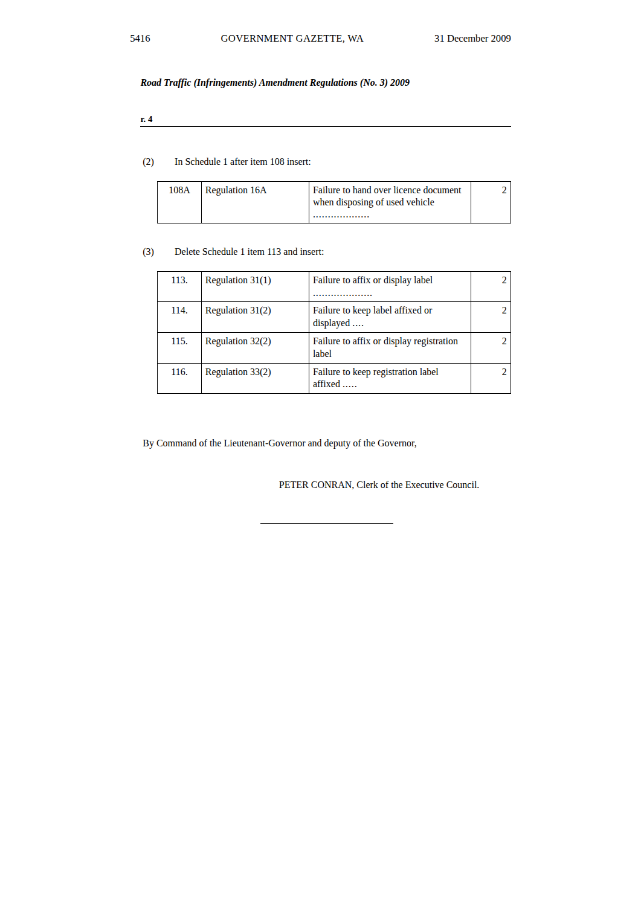5416 GOVERNMENT GAZETTE, WA 31 December 2009
Road Traffic (Infringements) Amendment Regulations (No. 3) 2009
r. 4
(2) In Schedule 1 after item 108 insert:
| 108A | Regulation 16A | Failure to hand over licence document when disposing of used vehicle ................... | 2 |
(3) Delete Schedule 1 item 113 and insert:
| 113. | Regulation 31(1) | Failure to affix or display label .................... | 2 |
| 114. | Regulation 31(2) | Failure to keep label affixed or displayed .... | 2 |
| 115. | Regulation 32(2) | Failure to affix or display registration label | 2 |
| 116. | Regulation 33(2) | Failure to keep registration label affixed ..... | 2 |
By Command of the Lieutenant-Governor and deputy of the Governor,
PETER CONRAN, Clerk of the Executive Council.